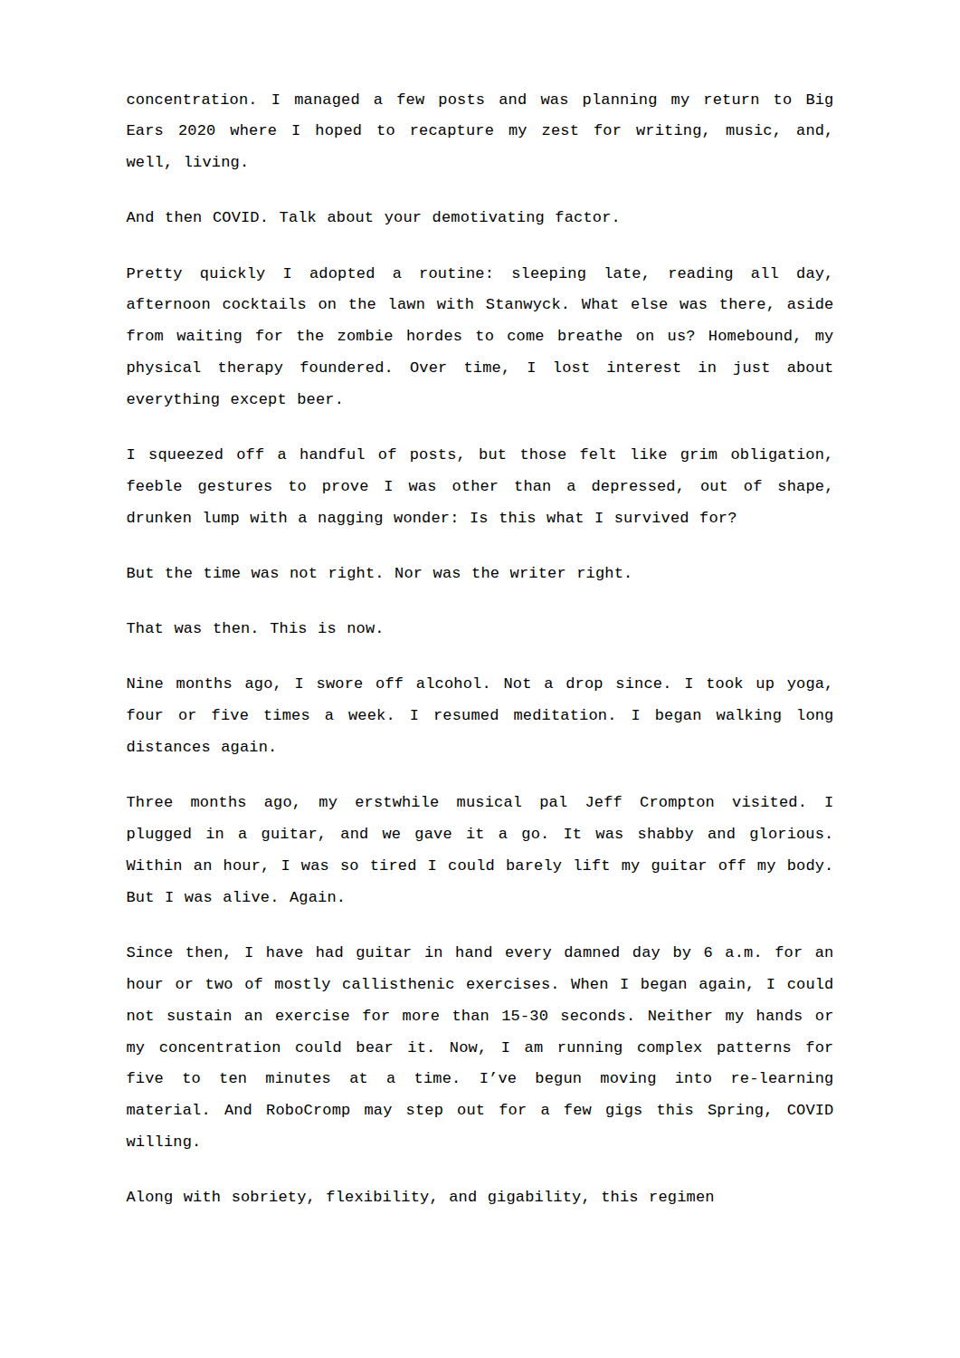concentration. I managed a few posts and was planning my return to Big Ears 2020 where I hoped to recapture my zest for writing, music, and, well, living.
And then COVID. Talk about your demotivating factor.
Pretty quickly I adopted a routine: sleeping late, reading all day, afternoon cocktails on the lawn with Stanwyck. What else was there, aside from waiting for the zombie hordes to come breathe on us? Homebound, my physical therapy foundered. Over time, I lost interest in just about everything except beer.
I squeezed off a handful of posts, but those felt like grim obligation, feeble gestures to prove I was other than a depressed, out of shape, drunken lump with a nagging wonder: Is this what I survived for?
But the time was not right. Nor was the writer right.
That was then. This is now.
Nine months ago, I swore off alcohol. Not a drop since. I took up yoga, four or five times a week. I resumed meditation. I began walking long distances again.
Three months ago, my erstwhile musical pal Jeff Crompton visited. I plugged in a guitar, and we gave it a go. It was shabby and glorious. Within an hour, I was so tired I could barely lift my guitar off my body. But I was alive. Again.
Since then, I have had guitar in hand every damned day by 6 a.m. for an hour or two of mostly callisthenic exercises. When I began again, I could not sustain an exercise for more than 15-30 seconds. Neither my hands or my concentration could bear it. Now, I am running complex patterns for five to ten minutes at a time. I’ve begun moving into re-learning material. And RoboCromp may step out for a few gigs this Spring, COVID willing.
Along with sobriety, flexibility, and gigability, this regimen